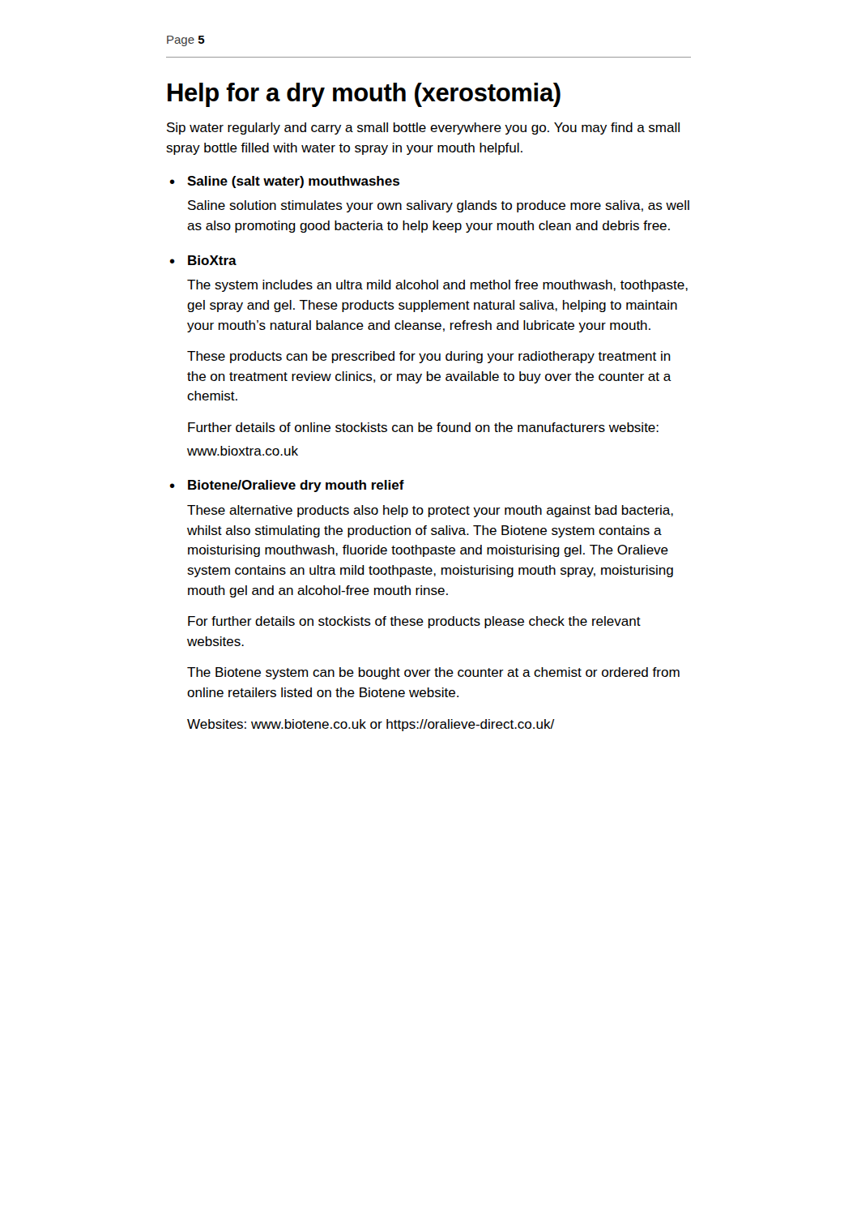Page 5
Help for a dry mouth (xerostomia)
Sip water regularly and carry a small bottle everywhere you go. You may find a small spray bottle filled with water to spray in your mouth helpful.
Saline (salt water) mouthwashes
Saline solution stimulates your own salivary glands to produce more saliva, as well as also promoting good bacteria to help keep your mouth clean and debris free.
BioXtra
The system includes an ultra mild alcohol and methol free mouthwash, toothpaste, gel spray and gel. These products supplement natural saliva, helping to maintain your mouth’s natural balance and cleanse, refresh and lubricate your mouth.
These products can be prescribed for you during your radiotherapy treatment in the on treatment review clinics, or may be available to buy over the counter at a chemist.
Further details of online stockists can be found on the manufacturers website:
www.bioxtra.co.uk
Biotene/Oralieve dry mouth relief
These alternative products also help to protect your mouth against bad bacteria, whilst also stimulating the production of saliva. The Biotene system contains a moisturising mouthwash, fluoride toothpaste and moisturising gel. The Oralieve system contains an ultra mild toothpaste, moisturising mouth spray, moisturising mouth gel and an alcohol-free mouth rinse.
For further details on stockists of these products please check the relevant websites.
The Biotene system can be bought over the counter at a chemist or ordered from online retailers listed on the Biotene website.
Websites: www.biotene.co.uk or https://oralieve-direct.co.uk/